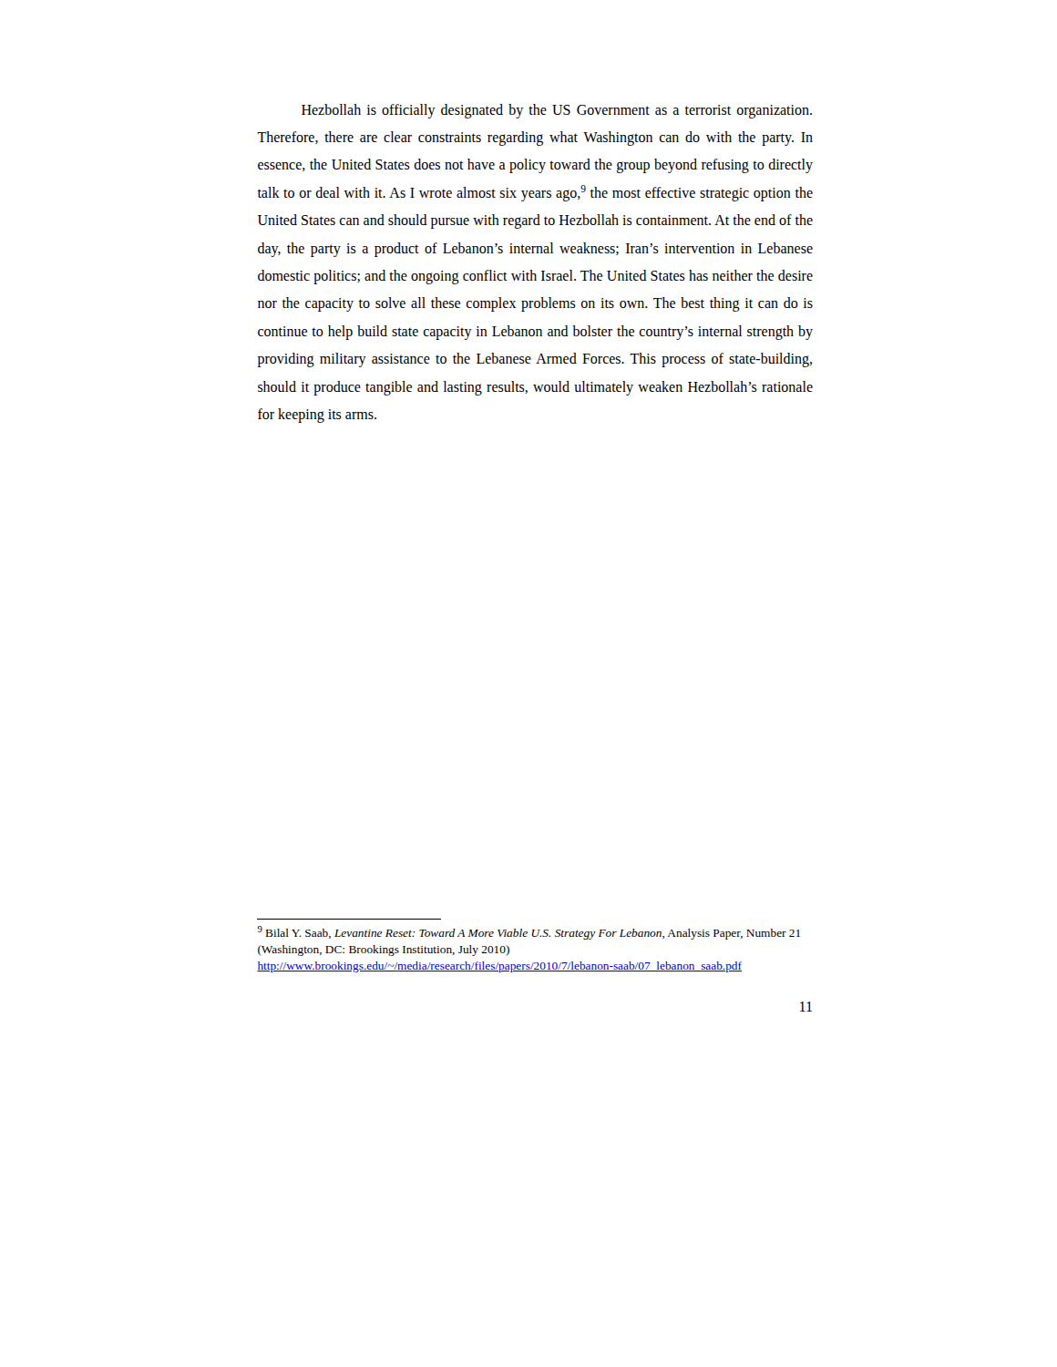Hezbollah is officially designated by the US Government as a terrorist organization. Therefore, there are clear constraints regarding what Washington can do with the party. In essence, the United States does not have a policy toward the group beyond refusing to directly talk to or deal with it. As I wrote almost six years ago,9 the most effective strategic option the United States can and should pursue with regard to Hezbollah is containment. At the end of the day, the party is a product of Lebanon’s internal weakness; Iran’s intervention in Lebanese domestic politics; and the ongoing conflict with Israel. The United States has neither the desire nor the capacity to solve all these complex problems on its own. The best thing it can do is continue to help build state capacity in Lebanon and bolster the country’s internal strength by providing military assistance to the Lebanese Armed Forces. This process of state-building, should it produce tangible and lasting results, would ultimately weaken Hezbollah’s rationale for keeping its arms.
9 Bilal Y. Saab, Levantine Reset: Toward A More Viable U.S. Strategy For Lebanon, Analysis Paper, Number 21 (Washington, DC: Brookings Institution, July 2010)
http://www.brookings.edu/~/media/research/files/papers/2010/7/lebanon-saab/07_lebanon_saab.pdf
11